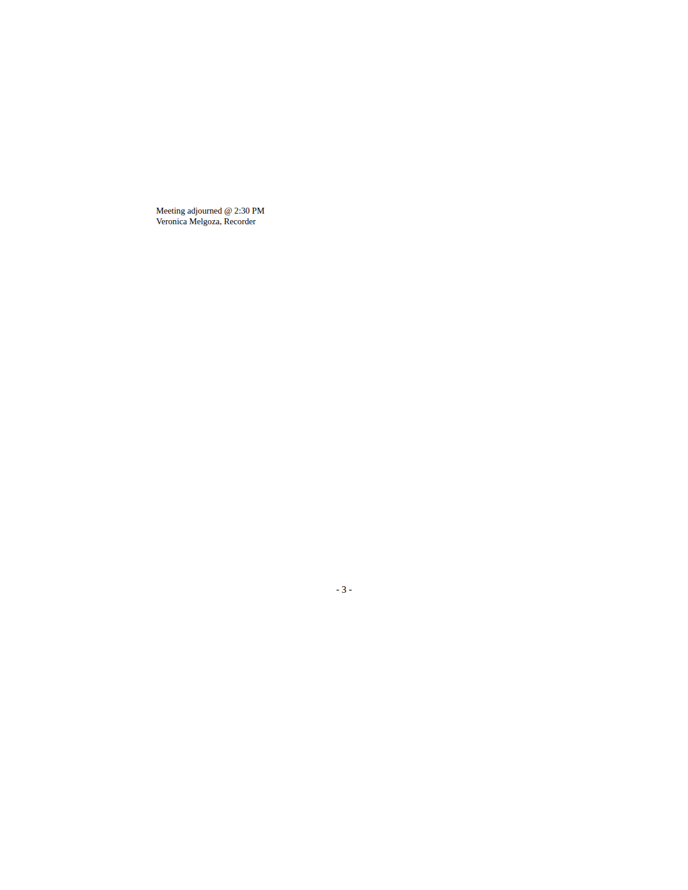Meeting adjourned @ 2:30 PM
Veronica Melgoza, Recorder
- 3 -